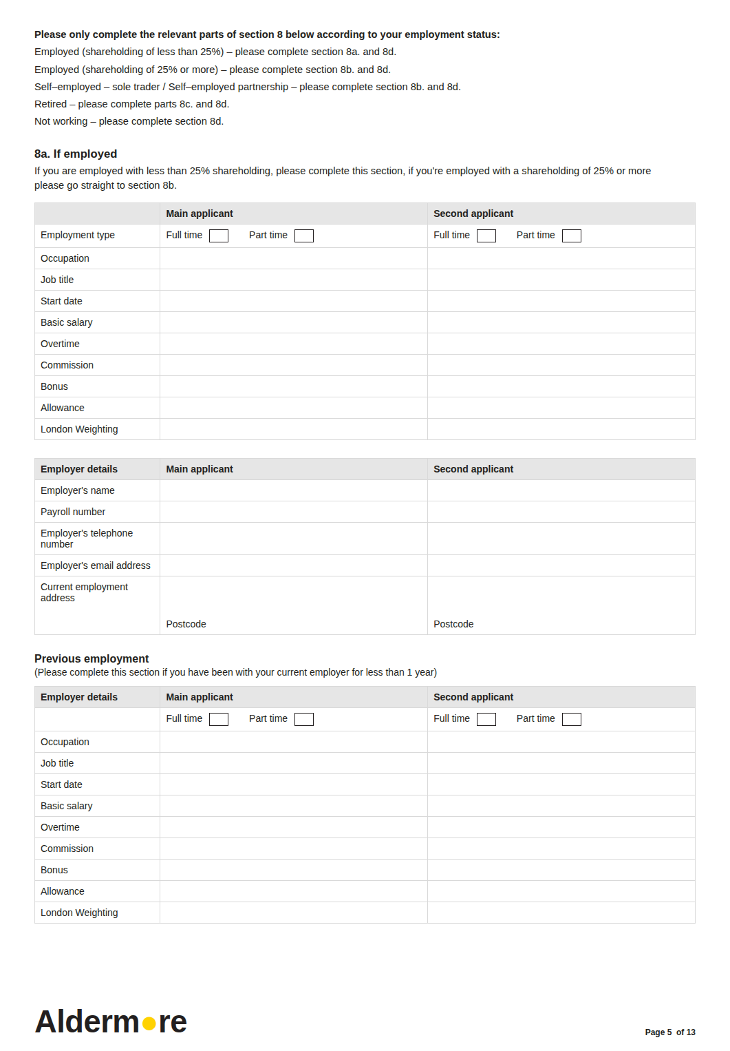Please only complete the relevant parts of section 8 below according to your employment status:
Employed (shareholding of less than 25%) – please complete section 8a. and 8d.
Employed (shareholding of 25% or more) – please complete section 8b. and 8d.
Self–employed – sole trader / Self–employed partnership – please complete section 8b. and 8d.
Retired – please complete parts 8c. and 8d.
Not working – please complete section 8d.
8a. If employed
If you are employed with less than 25% shareholding, please complete this section, if you're employed with a shareholding of 25% or more please go straight to section 8b.
| | Main applicant | Second applicant |
| --- | --- | --- |
| Employment type | Full time Part time | Full time Part time |
| Occupation | | |
| Job title | | |
| Start date | | |
| Basic salary | | |
| Overtime | | |
| Commission | | |
| Bonus | | |
| Allowance | | |
| London Weighting | | |
| Employer details | Main applicant | Second applicant |
| --- | --- | --- |
| Employer's name | | |
| Payroll number | | |
| Employer's telephone number | | |
| Employer's email address | | |
| Current employment address | Postcode | Postcode |
Previous employment
(Please complete this section if you have been with your current employer for less than 1 year)
| Employer details | Main applicant | Second applicant |
| --- | --- | --- |
| | Full time Part time | Full time Part time |
| Occupation | | |
| Job title | | |
| Start date | | |
| Basic salary | | |
| Overtime | | |
| Commission | | |
| Bonus | | |
| Allowance | | |
| London Weighting | | |
Alderm●re
Page 5 of 13